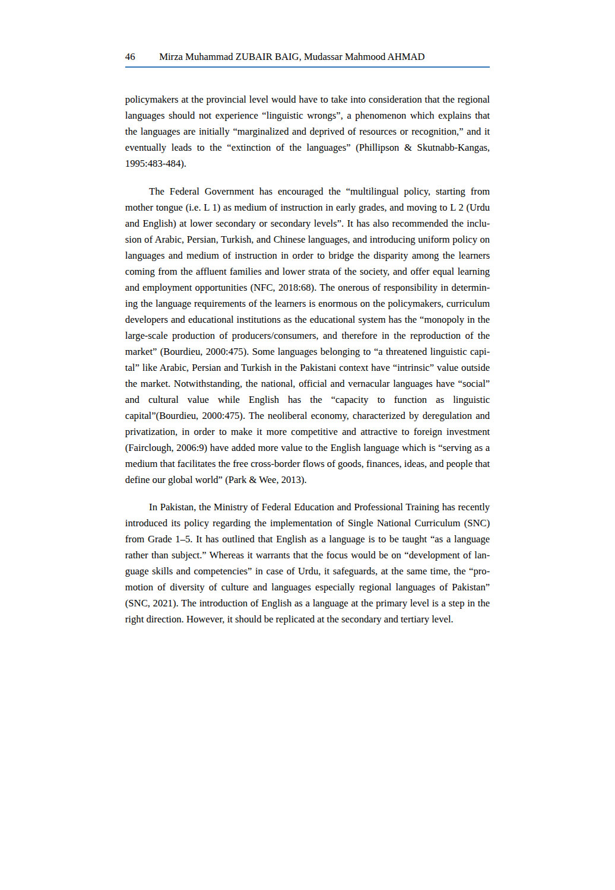46 Mirza Muhammad ZUBAIR BAIG, Mudassar Mahmood AHMAD
policymakers at the provincial level would have to take into consideration that the regional languages should not experience “linguistic wrongs”, a phenomenon which explains that the languages are initially “marginalized and deprived of resources or recognition,” and it eventually leads to the “extinction of the languages” (Phillipson & Skutnabb-Kangas, 1995:483-484).
The Federal Government has encouraged the “multilingual policy, starting from mother tongue (i.e. L 1) as medium of instruction in early grades, and moving to L 2 (Urdu and English) at lower secondary or secondary levels”. It has also recommended the inclusion of Arabic, Persian, Turkish, and Chinese languages, and introducing uniform policy on languages and medium of instruction in order to bridge the disparity among the learners coming from the affluent families and lower strata of the society, and offer equal learning and employment opportunities (NFC, 2018:68). The onerous of responsibility in determining the language requirements of the learners is enormous on the policymakers, curriculum developers and educational institutions as the educational system has the “monopoly in the large-scale production of producers/consumers, and therefore in the reproduction of the market” (Bourdieu, 2000:475). Some languages belonging to “a threatened linguistic capital” like Arabic, Persian and Turkish in the Pakistani context have “intrinsic” value outside the market. Notwithstanding, the national, official and vernacular languages have “social” and cultural value while English has the “capacity to function as linguistic capital”(Bourdieu, 2000:475). The neoliberal economy, characterized by deregulation and privatization, in order to make it more competitive and attractive to foreign investment (Fairclough, 2006:9) have added more value to the English language which is “serving as a medium that facilitates the free cross-border flows of goods, finances, ideas, and people that define our global world” (Park & Wee, 2013).
In Pakistan, the Ministry of Federal Education and Professional Training has recently introduced its policy regarding the implementation of Single National Curriculum (SNC) from Grade 1–5. It has outlined that English as a language is to be taught “as a language rather than subject.” Whereas it warrants that the focus would be on “development of language skills and competencies” in case of Urdu, it safeguards, at the same time, the “promotion of diversity of culture and languages especially regional languages of Pakistan” (SNC, 2021). The introduction of English as a language at the primary level is a step in the right direction. However, it should be replicated at the secondary and tertiary level.